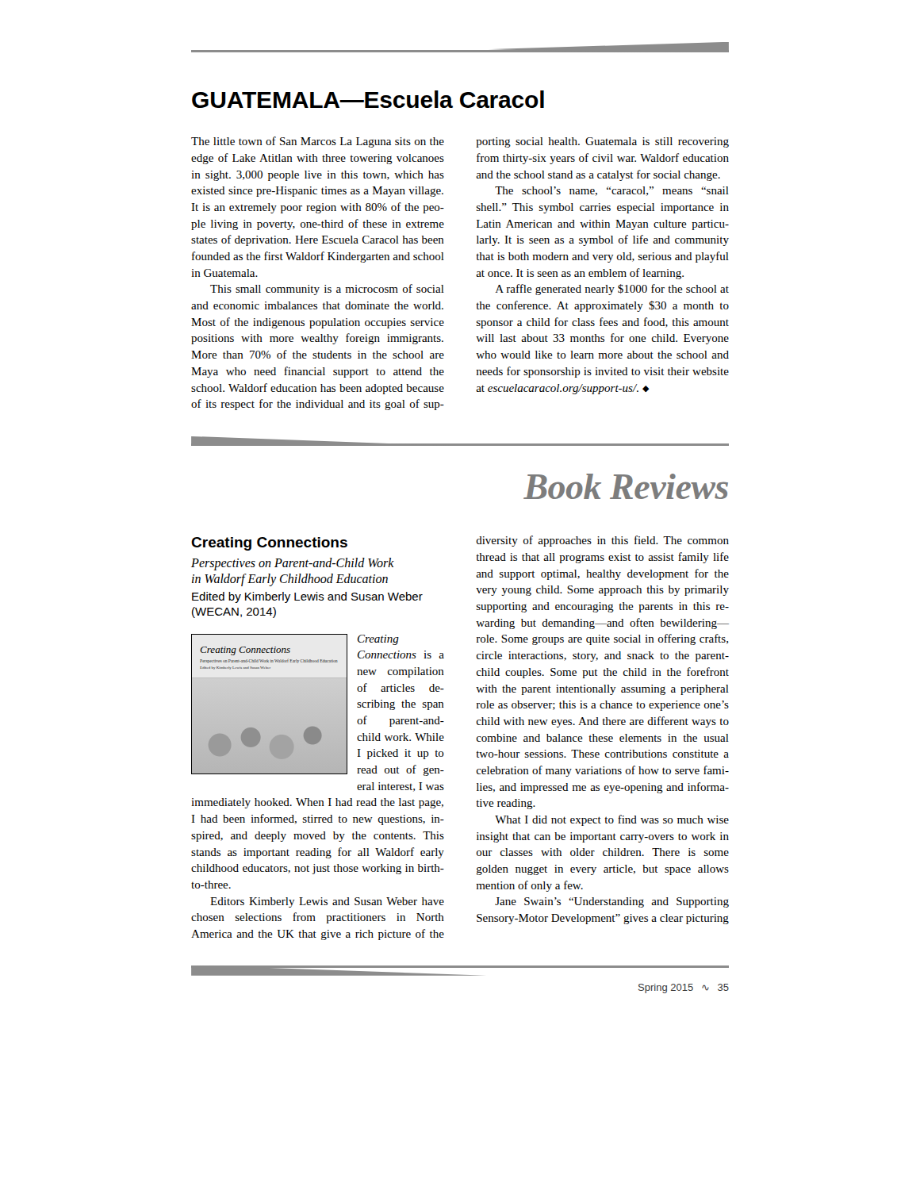GUATEMALA—Escuela Caracol
The little town of San Marcos La Laguna sits on the edge of Lake Atitlan with three towering volcanoes in sight. 3,000 people live in this town, which has existed since pre-Hispanic times as a Mayan village. It is an extremely poor region with 80% of the people living in poverty, one-third of these in extreme states of deprivation. Here Escuela Caracol has been founded as the first Waldorf Kindergarten and school in Guatemala.
This small community is a microcosm of social and economic imbalances that dominate the world. Most of the indigenous population occupies service positions with more wealthy foreign immigrants. More than 70% of the students in the school are Maya who need financial support to attend the school. Waldorf education has been adopted because of its respect for the individual and its goal of supporting social health. Guatemala is still recovering from thirty-six years of civil war. Waldorf education and the school stand as a catalyst for social change.
The school’s name, “caracol,” means “snail shell.” This symbol carries especial importance in Latin American and within Mayan culture particularly. It is seen as a symbol of life and community that is both modern and very old, serious and playful at once. It is seen as an emblem of learning.
A raffle generated nearly $1000 for the school at the conference. At approximately $30 a month to sponsor a child for class fees and food, this amount will last about 33 months for one child. Everyone who would like to learn more about the school and needs for sponsorship is invited to visit their website at escuelacaracol.org/support-us/. ◆
Book Reviews
Creating Connections
Perspectives on Parent-and-Child Work
in Waldorf Early Childhood Education
Edited by Kimberly Lewis and Susan Weber
(WECAN, 2014)
Creating Connections
Perspectives on Parent-and-Child Work in Waldorf Early Childhood Education
Edited by Kimberly Lewis and Susan Weber
Creating Connections is a new compilation of articles describing the span of parent-and-child work. While I picked it up to read out of general interest, I was immediately hooked. When I had read the last page, I had been informed, stirred to new questions, inspired, and deeply moved by the contents. This stands as important reading for all Waldorf early childhood educators, not just those working in birth-to-three.
Editors Kimberly Lewis and Susan Weber have chosen selections from practitioners in North America and the UK that give a rich picture of the diversity of approaches in this field. The common thread is that all programs exist to assist family life and support optimal, healthy development for the very young child. Some approach this by primarily supporting and encouraging the parents in this rewarding but demanding—and often bewildering—role. Some groups are quite social in offering crafts, circle interactions, story, and snack to the parent-child couples. Some put the child in the forefront with the parent intentionally assuming a peripheral role as observer; this is a chance to experience one’s child with new eyes. And there are different ways to combine and balance these elements in the usual two-hour sessions. These contributions constitute a celebration of many variations of how to serve families, and impressed me as eye-opening and informative reading.
What I did not expect to find was so much wise insight that can be important carry-overs to work in our classes with older children. There is some golden nugget in every article, but space allows mention of only a few.
Jane Swain’s “Understanding and Supporting Sensory-Motor Development” gives a clear picturing
Spring 2015 ∿ 35